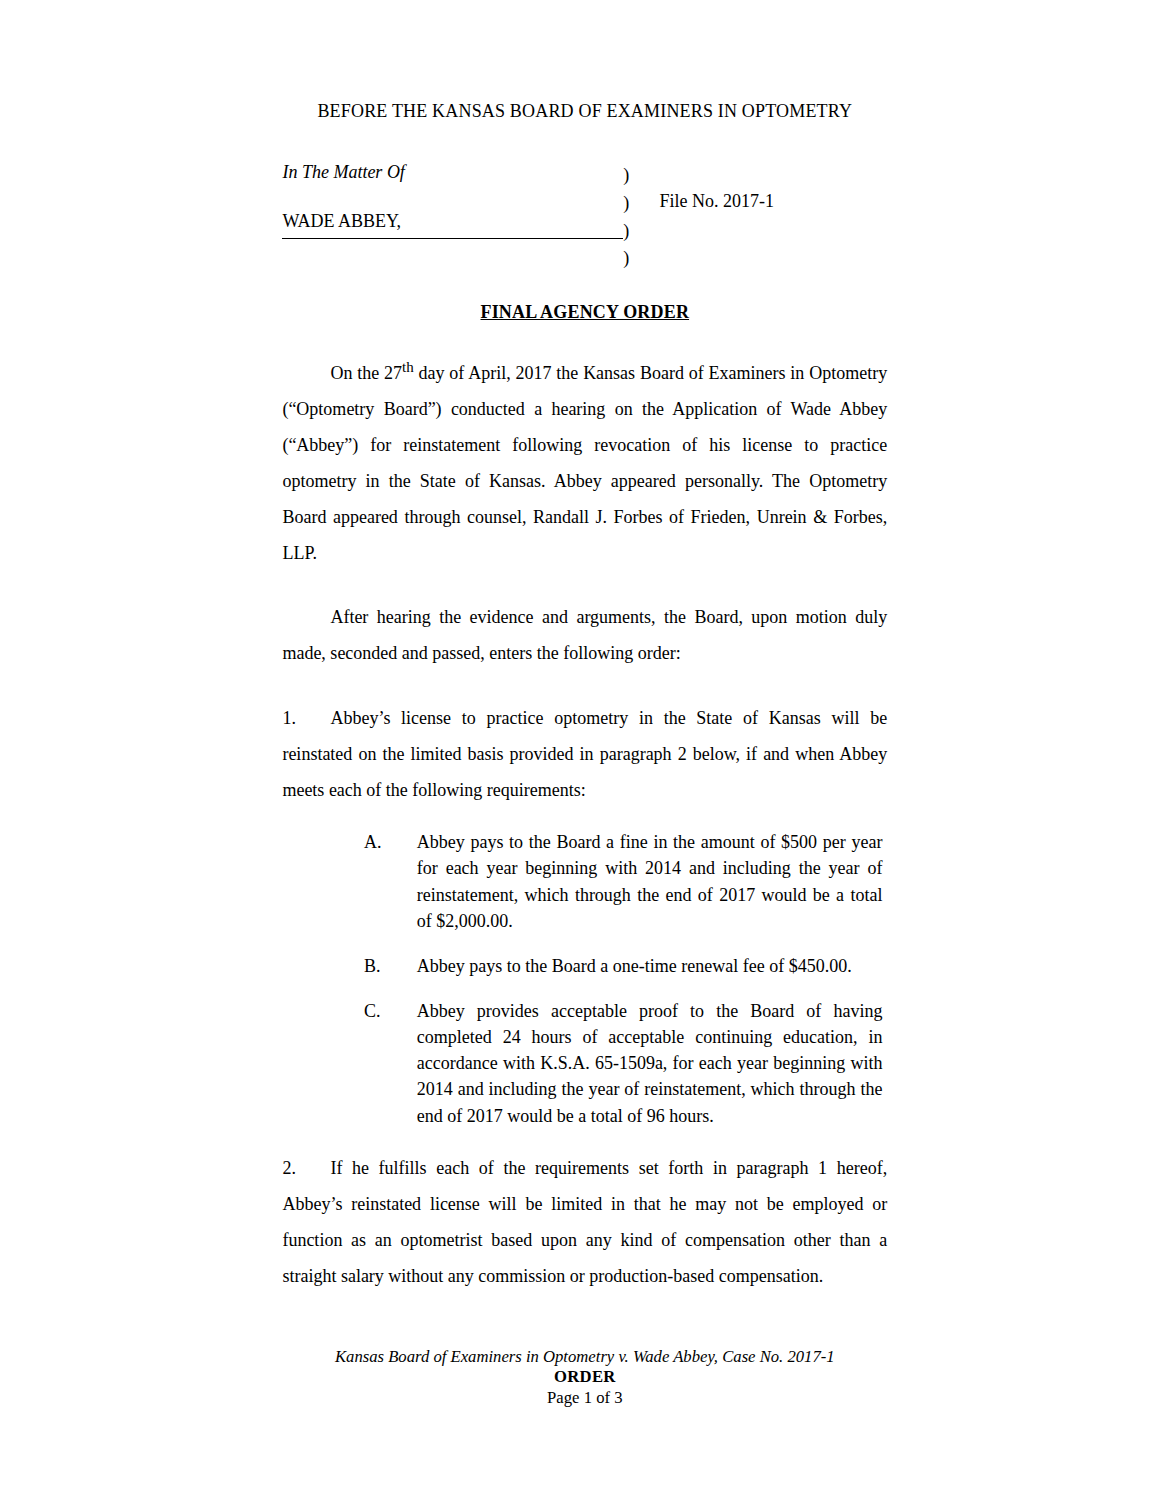BEFORE THE KANSAS BOARD OF EXAMINERS IN OPTOMETRY
| In The Matter Of WADE ABBEY, | ) ) ) ) | File No. 2017-1 |
FINAL AGENCY ORDER
On the 27th day of April, 2017 the Kansas Board of Examiners in Optometry (“Optometry Board”) conducted a hearing on the Application of Wade Abbey (“Abbey”) for reinstatement following revocation of his license to practice optometry in the State of Kansas. Abbey appeared personally. The Optometry Board appeared through counsel, Randall J. Forbes of Frieden, Unrein & Forbes, LLP.
After hearing the evidence and arguments, the Board, upon motion duly made, seconded and passed, enters the following order:
1. Abbey’s license to practice optometry in the State of Kansas will be reinstated on the limited basis provided in paragraph 2 below, if and when Abbey meets each of the following requirements:
A. Abbey pays to the Board a fine in the amount of $500 per year for each year beginning with 2014 and including the year of reinstatement, which through the end of 2017 would be a total of $2,000.00.
B. Abbey pays to the Board a one-time renewal fee of $450.00.
C. Abbey provides acceptable proof to the Board of having completed 24 hours of acceptable continuing education, in accordance with K.S.A. 65-1509a, for each year beginning with 2014 and including the year of reinstatement, which through the end of 2017 would be a total of 96 hours.
2. If he fulfills each of the requirements set forth in paragraph 1 hereof, Abbey’s reinstated license will be limited in that he may not be employed or function as an optometrist based upon any kind of compensation other than a straight salary without any commission or production-based compensation.
Kansas Board of Examiners in Optometry v. Wade Abbey, Case No. 2017-1
ORDER
Page 1 of 3